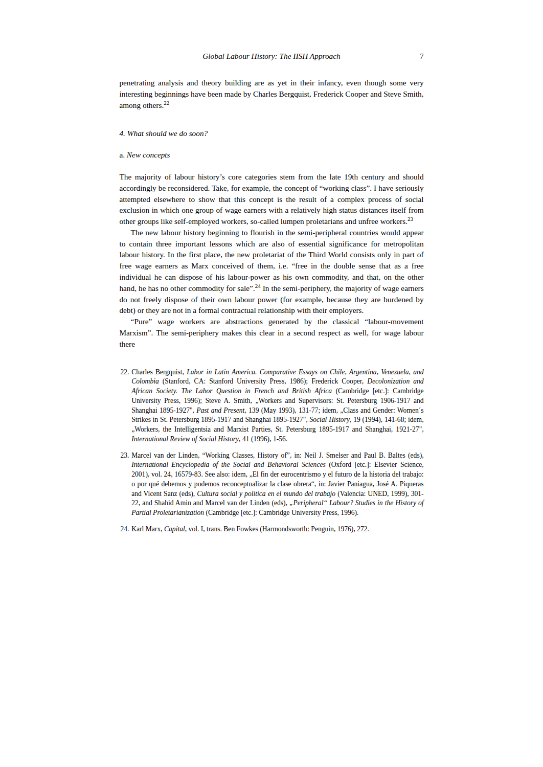Global Labour History: The IISH Approach 7
penetrating analysis and theory building are as yet in their infancy, even though some very interesting beginnings have been made by Charles Bergquist, Frederick Cooper and Steve Smith, among others.22
4. What should we do soon?
a. New concepts
The majority of labour history’s core categories stem from the late 19th century and should accordingly be reconsidered. Take, for example, the concept of “working class”. I have seriously attempted elsewhere to show that this concept is the result of a complex process of social exclusion in which one group of wage earners with a relatively high status distances itself from other groups like self-employed workers, so-called lumpen proletarians and unfree workers.23
The new labour history beginning to flourish in the semi-peripheral countries would appear to contain three important lessons which are also of essential significance for metropolitan labour history. In the first place, the new proletariat of the Third World consists only in part of free wage earners as Marx conceived of them, i.e. “free in the double sense that as a free individual he can dispose of his labour-power as his own commodity, and that, on the other hand, he has no other commodity for sale”.24 In the semi-periphery, the majority of wage earners do not freely dispose of their own labour power (for example, because they are burdened by debt) or they are not in a formal contractual relationship with their employers.
“Pure” wage workers are abstractions generated by the classical “labour-movement Marxism”. The semi-periphery makes this clear in a second respect as well, for wage labour there
22.
Charles Bergquist, Labor in Latin America. Comparative Essays on Chile, Argentina, Venezuela, and Colombia (Stanford, CA: Stanford University Press, 1986); Frederick Cooper, Decolonization and African Society. The Labor Question in French and British Africa (Cambridge [etc.]: Cambridge University Press, 1996); Steve A. Smith, „Workers and Supervisors: St. Petersburg 1906-1917 and Shanghai 1895-1927", Past and Present, 139 (May 1993), 131-77; idem, „Class and Gender: Women´s Strikes in St. Petersburg 1895-1917 and Shanghai 1895-1927", Social History, 19 (1994), 141-68; idem, „Workers, the Intelligentsia and Marxist Parties, St. Petersburg 1895-1917 and Shanghai, 1921-27", International Review of Social History, 41 (1996), 1-56.
23.
Marcel van der Linden, “Working Classes, History of”, in: Neil J. Smelser and Paul B. Baltes (eds), International Encyclopedia of the Social and Behavioral Sciences (Oxford [etc.]: Elsevier Science, 2001), vol. 24, 16579-83. See also: idem, „El fin der eurocentrismo y el futuro de la historia del trabajo: o por qué debemos y podemos reconceptualizar la clase obrera“, in: Javier Paniagua, José A. Piqueras and Vicent Sanz (eds), Cultura social y politica en el mundo del trabajo (Valencia: UNED, 1999), 301-22, and Shahid Amin and Marcel van der Linden (eds), „Peripheral“ Labour? Studies in the History of Partial Proletarianization (Cambridge [etc.]: Cambridge University Press, 1996).
24.
Karl Marx, Capital, vol. I, trans. Ben Fowkes (Harmondsworth: Penguin, 1976), 272.